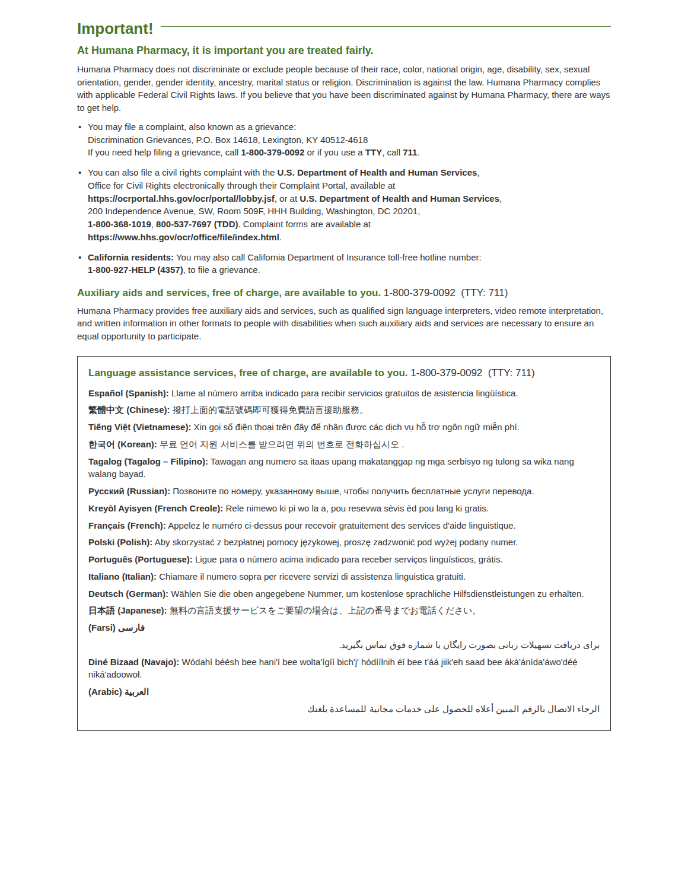Important!
At Humana Pharmacy, it is important you are treated fairly.
Humana Pharmacy does not discriminate or exclude people because of their race, color, national origin, age, disability, sex, sexual orientation, gender, gender identity, ancestry, marital status or religion. Discrimination is against the law. Humana Pharmacy complies with applicable Federal Civil Rights laws. If you believe that you have been discriminated against by Humana Pharmacy, there are ways to get help.
You may file a complaint, also known as a grievance:
Discrimination Grievances, P.O. Box 14618, Lexington, KY 40512-4618 If you need help filing a grievance, call 1-800-379-0092 or if you use a TTY, call 711.
You can also file a civil rights complaint with the U.S. Department of Health and Human Services,
Office for Civil Rights electronically through their Complaint Portal, available at
https://ocrportal.hhs.gov/ocr/portal/lobby.jsf, or at U.S. Department of Health and Human Services,
200 Independence Avenue, SW, Room 509F, HHH Building, Washington, DC 20201,
1-800-368-1019, 800-537-7697 (TDD). Complaint forms are available at
https://www.hhs.gov/ocr/office/file/index.html.
California residents: You may also call California Department of Insurance toll-free hotline number:
1-800-927-HELP (4357), to file a grievance.
Auxiliary aids and services, free of charge, are available to you. 1-800-379-0092 (TTY: 711)
Humana Pharmacy provides free auxiliary aids and services, such as qualified sign language interpreters, video remote interpretation, and written information in other formats to people with disabilities when such auxiliary aids and services are necessary to ensure an equal opportunity to participate.
Language assistance services, free of charge, are available to you. 1-800-379-0092 (TTY: 711)
Español (Spanish): Llame al número arriba indicado para recibir servicios gratuitos de asistencia lingüística.
繁體中文 (Chinese): 撥打上面的電話號碼即可獲得免費語言援助服務。
Tiếng Việt (Vietnamese): Xin gọi số điện thoại trên đây để nhận được các dịch vụ hỗ trợ ngôn ngữ miễn phí.
한국어 (Korean): 무료 언어 지원 서비스를 받으려면 위의 번호로 전화하십시오 .
Tagalog (Tagalog – Filipino): Tawagan ang numero sa itaas upang makatanggap ng mga serbisyo ng tulong sa wika nang walang bayad.
Русский (Russian): Позвоните по номеру, указанному выше, чтобы получить бесплатные услуги перевода.
Kreyòl Ayisyen (French Creole): Rele nimewo ki pi wo la a, pou resevwa sèvis èd pou lang ki gratis.
Français (French): Appelez le numéro ci-dessus pour recevoir gratuitement des services d'aide linguistique.
Polski (Polish): Aby skorzystać z bezpłatnej pomocy językowej, proszę zadzwonić pod wyżej podany numer.
Português (Portuguese): Ligue para o número acima indicado para receber serviços linguísticos, grátis.
Italiano (Italian): Chiamare il numero sopra per ricevere servizi di assistenza linguistica gratuiti.
Deutsch (German): Wählen Sie die oben angegebene Nummer, um kostenlose sprachliche Hilfsdienstleistungen zu erhalten.
日本語 (Japanese): 無料の言語支援サービスをご要望の場合は、上記の番号までお電話ください。
فارسی (Farsi)
برای دریافت تسهیلات زبانی بصورت رایگان با شماره فوق تماس بگیرید.
Diné Bizaad (Navajo): Wódahí béésh bee hani'í bee wolta'ígíí bich'į' hódíílnih éí bee t'áá jiik'eh saad bee áká'ánída'áwo'déé̜ niká'adoowoł.
العربية (Arabic)
الرجاء الاتصال بالرقم المبين أعلاه للحصول على خدمات مجانية للمساعدة بلغتك